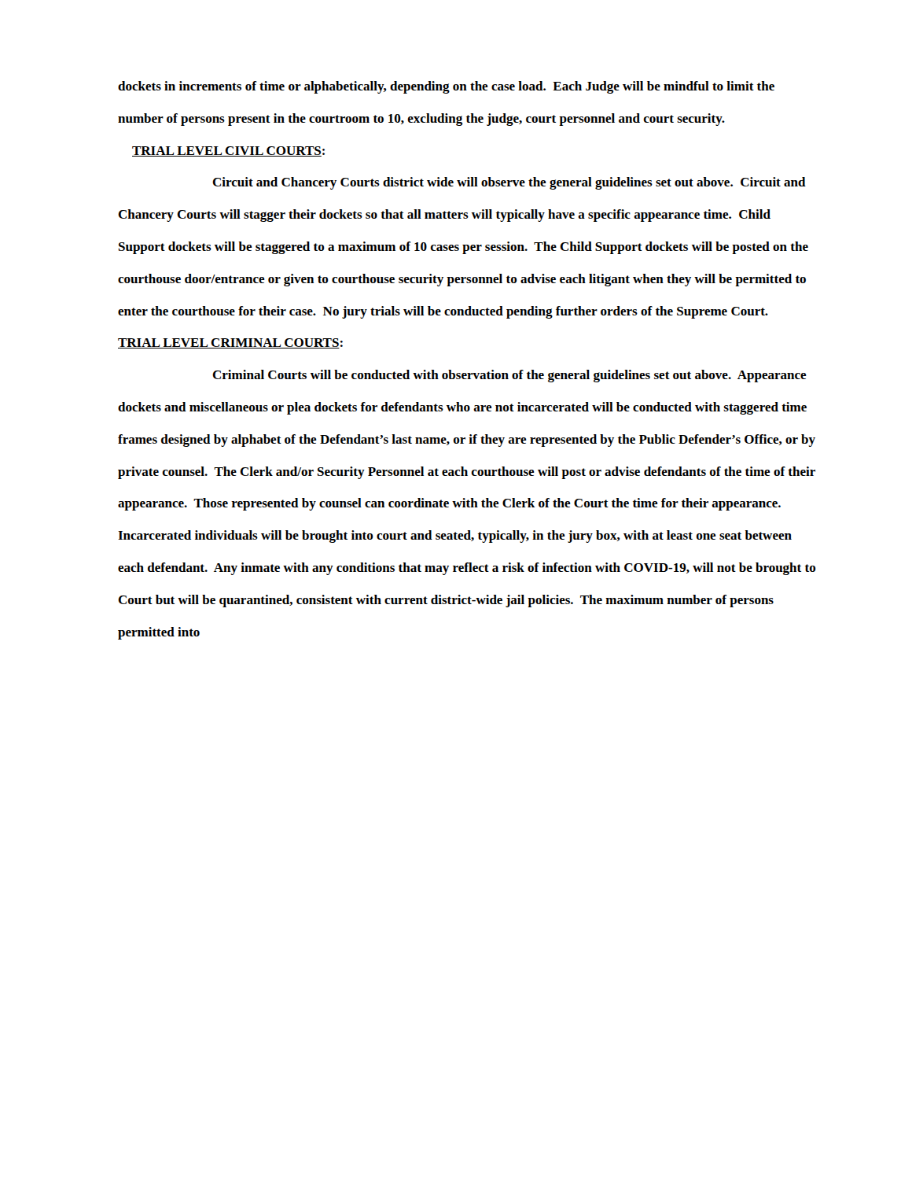dockets in increments of time or alphabetically, depending on the case load. Each Judge will be mindful to limit the number of persons present in the courtroom to 10, excluding the judge, court personnel and court security.
TRIAL LEVEL CIVIL COURTS:
Circuit and Chancery Courts district wide will observe the general guidelines set out above. Circuit and Chancery Courts will stagger their dockets so that all matters will typically have a specific appearance time. Child Support dockets will be staggered to a maximum of 10 cases per session. The Child Support dockets will be posted on the courthouse door/entrance or given to courthouse security personnel to advise each litigant when they will be permitted to enter the courthouse for their case. No jury trials will be conducted pending further orders of the Supreme Court.
TRIAL LEVEL CRIMINAL COURTS:
Criminal Courts will be conducted with observation of the general guidelines set out above. Appearance dockets and miscellaneous or plea dockets for defendants who are not incarcerated will be conducted with staggered time frames designed by alphabet of the Defendant’s last name, or if they are represented by the Public Defender’s Office, or by private counsel. The Clerk and/or Security Personnel at each courthouse will post or advise defendants of the time of their appearance. Those represented by counsel can coordinate with the Clerk of the Court the time for their appearance. Incarcerated individuals will be brought into court and seated, typically, in the jury box, with at least one seat between each defendant. Any inmate with any conditions that may reflect a risk of infection with COVID-19, will not be brought to Court but will be quarantined, consistent with current district-wide jail policies. The maximum number of persons permitted into